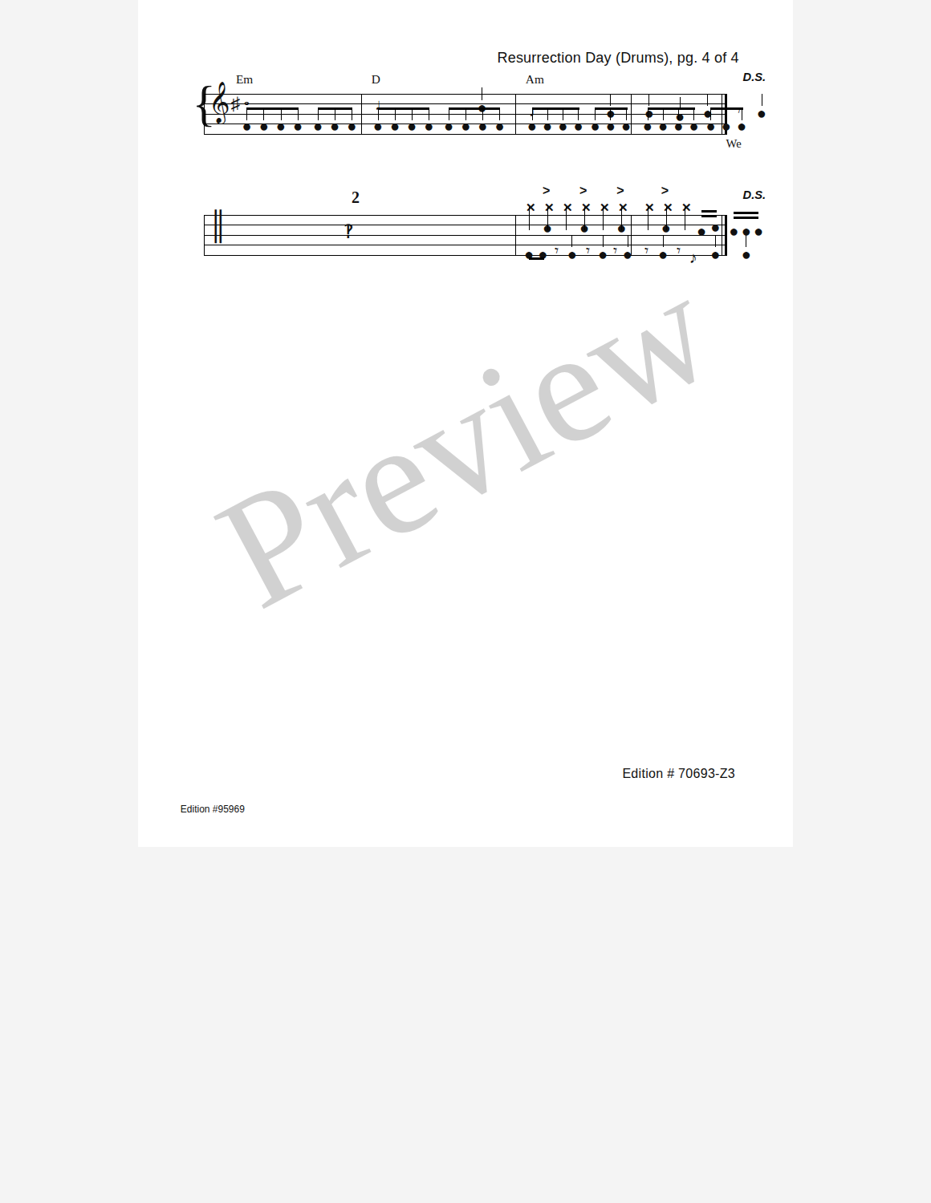Resurrection Day (Drums), pg. 4 of 4
{
𝄞 ♯
Em D Am 𝅝 ● ● ● ● ● ● ●
♩ ●
● ● ● ● ● ● ● ●
♩ ●
● ● ● ● ● ● ●
●
●
●
𝄾 ●
● ● ● ● ● ● ●
D.S. We
║
2 ‽ ✕ ✕ ✕ ✕ ✕ ✕ > > > ● ● ●
● ●
𝄾 ●
𝄾 ●
𝄾 ●
✕ ✕ ✕ > ●
● ●
● ● ●
𝄾 ●
𝄾 ♪ ●
●
D.S.
Preview
Edition # 70693-Z3
Edition #95969